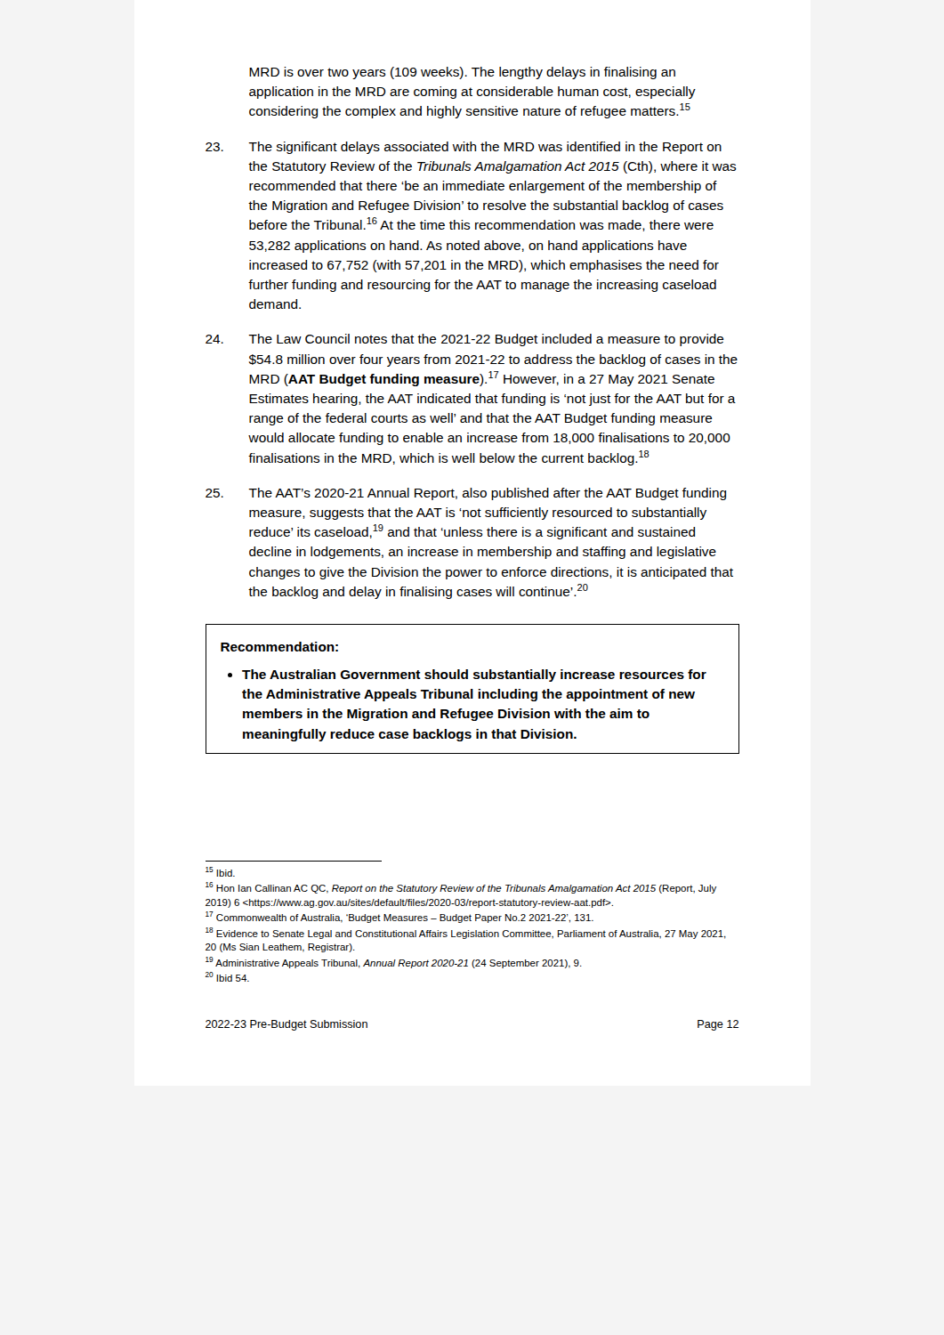MRD is over two years (109 weeks). The lengthy delays in finalising an application in the MRD are coming at considerable human cost, especially considering the complex and highly sensitive nature of refugee matters.15
23. The significant delays associated with the MRD was identified in the Report on the Statutory Review of the Tribunals Amalgamation Act 2015 (Cth), where it was recommended that there ‘be an immediate enlargement of the membership of the Migration and Refugee Division’ to resolve the substantial backlog of cases before the Tribunal.16 At the time this recommendation was made, there were 53,282 applications on hand. As noted above, on hand applications have increased to 67,752 (with 57,201 in the MRD), which emphasises the need for further funding and resourcing for the AAT to manage the increasing caseload demand.
24. The Law Council notes that the 2021-22 Budget included a measure to provide $54.8 million over four years from 2021-22 to address the backlog of cases in the MRD (AAT Budget funding measure).17 However, in a 27 May 2021 Senate Estimates hearing, the AAT indicated that funding is ‘not just for the AAT but for a range of the federal courts as well’ and that the AAT Budget funding measure would allocate funding to enable an increase from 18,000 finalisations to 20,000 finalisations in the MRD, which is well below the current backlog.18
25. The AAT’s 2020-21 Annual Report, also published after the AAT Budget funding measure, suggests that the AAT is ‘not sufficiently resourced to substantially reduce’ its caseload,19 and that ‘unless there is a significant and sustained decline in lodgements, an increase in membership and staffing and legislative changes to give the Division the power to enforce directions, it is anticipated that the backlog and delay in finalising cases will continue’.20
Recommendation:
The Australian Government should substantially increase resources for the Administrative Appeals Tribunal including the appointment of new members in the Migration and Refugee Division with the aim to meaningfully reduce case backlogs in that Division.
15 Ibid.
16 Hon Ian Callinan AC QC, Report on the Statutory Review of the Tribunals Amalgamation Act 2015 (Report, July 2019) 6 <https://www.ag.gov.au/sites/default/files/2020-03/report-statutory-review-aat.pdf>.
17 Commonwealth of Australia, ‘Budget Measures – Budget Paper No.2 2021-22’, 131.
18 Evidence to Senate Legal and Constitutional Affairs Legislation Committee, Parliament of Australia, 27 May 2021, 20 (Ms Sian Leathem, Registrar).
19 Administrative Appeals Tribunal, Annual Report 2020-21 (24 September 2021), 9.
20 Ibid 54.
2022-23 Pre-Budget Submission Page 12